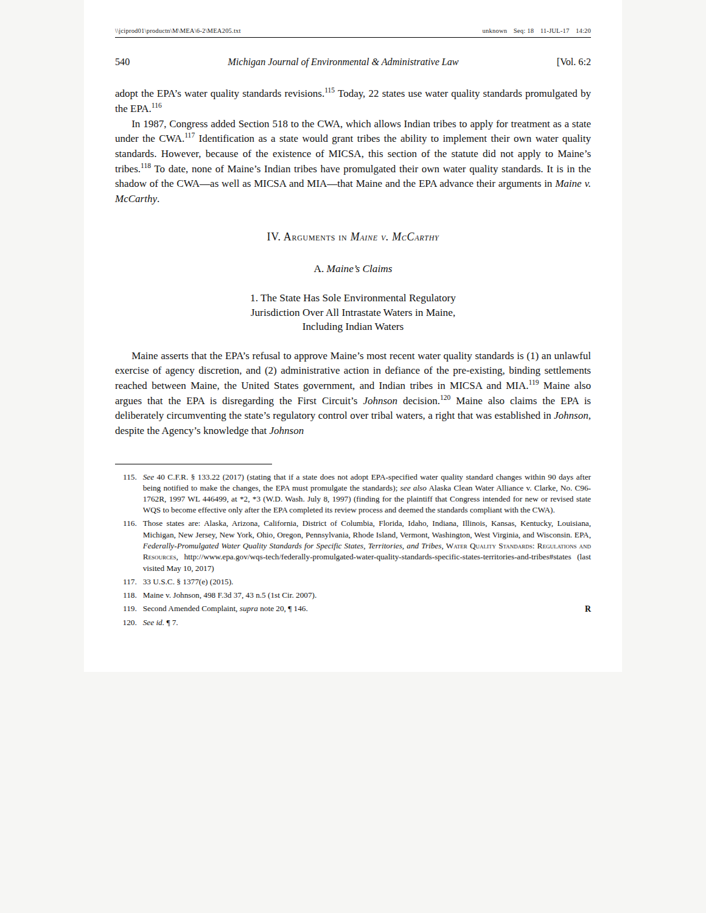\\jciprod01\productn\M\MEA\6-2\MEA205.txt unknown Seq: 18 11-JUL-17 14:20
540 Michigan Journal of Environmental & Administrative Law [Vol. 6:2
adopt the EPA’s water quality standards revisions.115 Today, 22 states use water quality standards promulgated by the EPA.116
In 1987, Congress added Section 518 to the CWA, which allows Indian tribes to apply for treatment as a state under the CWA.117 Identification as a state would grant tribes the ability to implement their own water quality standards. However, because of the existence of MICSA, this section of the statute did not apply to Maine’s tribes.118 To date, none of Maine’s Indian tribes have promulgated their own water quality standards. It is in the shadow of the CWA—as well as MICSA and MIA—that Maine and the EPA advance their arguments in Maine v. McCarthy.
IV. Arguments in Maine v. McCarthy
A. Maine’s Claims
1. The State Has Sole Environmental Regulatory
Jurisdiction Over All Intrastate Waters in Maine,
Including Indian Waters
Maine asserts that the EPA’s refusal to approve Maine’s most recent water quality standards is (1) an unlawful exercise of agency discretion, and (2) administrative action in defiance of the pre-existing, binding settlements reached between Maine, the United States government, and Indian tribes in MICSA and MIA.119 Maine also argues that the EPA is disregarding the First Circuit’s Johnson decision.120 Maine also claims the EPA is deliberately circumventing the state’s regulatory control over tribal waters, a right that was established in Johnson, despite the Agency’s knowledge that Johnson
115.
See 40 C.F.R. § 133.22 (2017) (stating that if a state does not adopt EPA-specified water quality standard changes within 90 days after being notified to make the changes, the EPA must promulgate the standards); see also Alaska Clean Water Alliance v. Clarke, No. C96-1762R, 1997 WL 446499, at *2, *3 (W.D. Wash. July 8, 1997) (finding for the plaintiff that Congress intended for new or revised state WQS to become effective only after the EPA completed its review process and deemed the standards compliant with the CWA).
116.
Those states are: Alaska, Arizona, California, District of Columbia, Florida, Idaho, Indiana, Illinois, Kansas, Kentucky, Louisiana, Michigan, New Jersey, New York, Ohio, Oregon, Pennsylvania, Rhode Island, Vermont, Washington, West Virginia, and Wisconsin. EPA, Federally-Promulgated Water Quality Standards for Specific States, Territories, and Tribes, Water Quality Standards: Regulations and Resources, http://www.epa.gov/wqs-tech/federally-promulgated-water-quality-standards-specific-states-territories-and-tribes#states (last visited May 10, 2017)
117.
33 U.S.C. § 1377(e) (2015).
118.
Maine v. Johnson, 498 F.3d 37, 43 n.5 (1st Cir. 2007).
119.
RSecond Amended Complaint, supra note 20, ¶ 146.
120.
See id. ¶ 7.